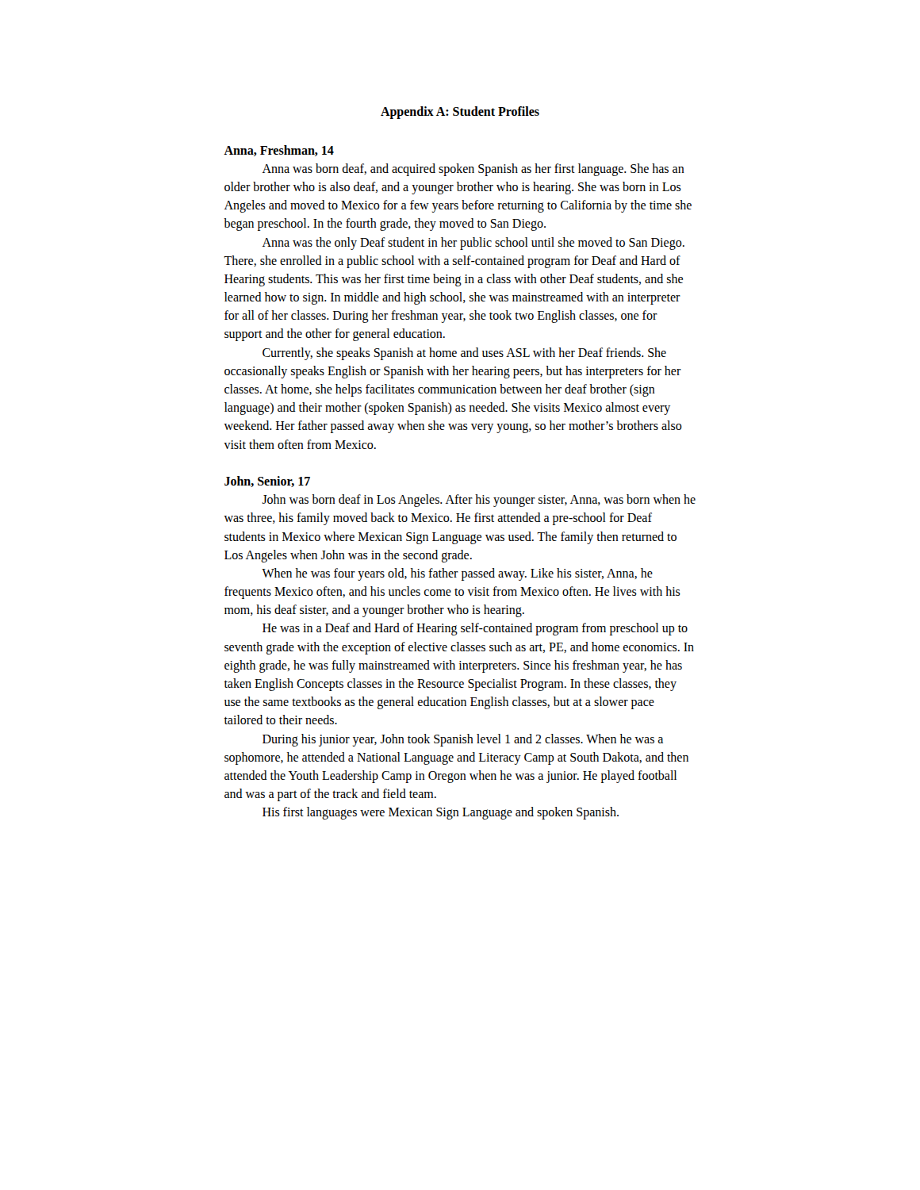Appendix A: Student Profiles
Anna, Freshman, 14
Anna was born deaf, and acquired spoken Spanish as her first language. She has an older brother who is also deaf, and a younger brother who is hearing. She was born in Los Angeles and moved to Mexico for a few years before returning to California by the time she began preschool. In the fourth grade, they moved to San Diego.
Anna was the only Deaf student in her public school until she moved to San Diego. There, she enrolled in a public school with a self-contained program for Deaf and Hard of Hearing students. This was her first time being in a class with other Deaf students, and she learned how to sign. In middle and high school, she was mainstreamed with an interpreter for all of her classes. During her freshman year, she took two English classes, one for support and the other for general education.
Currently, she speaks Spanish at home and uses ASL with her Deaf friends. She occasionally speaks English or Spanish with her hearing peers, but has interpreters for her classes. At home, she helps facilitates communication between her deaf brother (sign language) and their mother (spoken Spanish) as needed. She visits Mexico almost every weekend. Her father passed away when she was very young, so her mother’s brothers also visit them often from Mexico.
John, Senior, 17
John was born deaf in Los Angeles. After his younger sister, Anna, was born when he was three, his family moved back to Mexico. He first attended a pre-school for Deaf students in Mexico where Mexican Sign Language was used. The family then returned to Los Angeles when John was in the second grade.
When he was four years old, his father passed away. Like his sister, Anna, he frequents Mexico often, and his uncles come to visit from Mexico often. He lives with his mom, his deaf sister, and a younger brother who is hearing.
He was in a Deaf and Hard of Hearing self-contained program from preschool up to seventh grade with the exception of elective classes such as art, PE, and home economics. In eighth grade, he was fully mainstreamed with interpreters. Since his freshman year, he has taken English Concepts classes in the Resource Specialist Program. In these classes, they use the same textbooks as the general education English classes, but at a slower pace tailored to their needs.
During his junior year, John took Spanish level 1 and 2 classes. When he was a sophomore, he attended a National Language and Literacy Camp at South Dakota, and then attended the Youth Leadership Camp in Oregon when he was a junior. He played football and was a part of the track and field team.
His first languages were Mexican Sign Language and spoken Spanish.